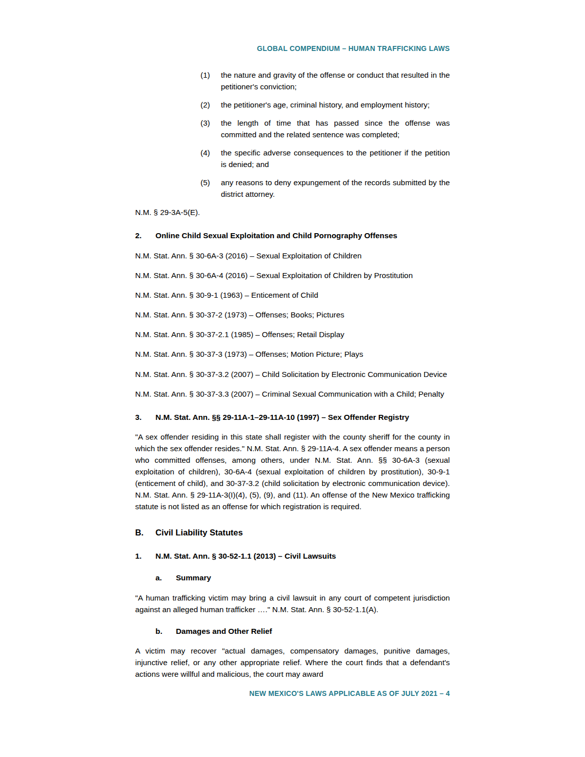GLOBAL COMPENDIUM – HUMAN TRAFFICKING LAWS
(1) the nature and gravity of the offense or conduct that resulted in the petitioner's conviction;
(2) the petitioner's age, criminal history, and employment history;
(3) the length of time that has passed since the offense was committed and the related sentence was completed;
(4) the specific adverse consequences to the petitioner if the petition is denied; and
(5) any reasons to deny expungement of the records submitted by the district attorney.
N.M. § 29-3A-5(E).
2. Online Child Sexual Exploitation and Child Pornography Offenses
N.M. Stat. Ann. § 30-6A-3 (2016) – Sexual Exploitation of Children
N.M. Stat. Ann. § 30-6A-4 (2016) – Sexual Exploitation of Children by Prostitution
N.M. Stat. Ann. § 30-9-1 (1963) – Enticement of Child
N.M. Stat. Ann. § 30-37-2 (1973) – Offenses; Books; Pictures
N.M. Stat. Ann. § 30-37-2.1 (1985) – Offenses; Retail Display
N.M. Stat. Ann. § 30-37-3 (1973) – Offenses; Motion Picture; Plays
N.M. Stat. Ann. § 30-37-3.2 (2007) – Child Solicitation by Electronic Communication Device
N.M. Stat. Ann. § 30-37-3.3 (2007) – Criminal Sexual Communication with a Child; Penalty
3. N.M. Stat. Ann. §§ 29-11A-1–29-11A-10 (1997) – Sex Offender Registry
"A sex offender residing in this state shall register with the county sheriff for the county in which the sex offender resides." N.M. Stat. Ann. § 29-11A-4. A sex offender means a person who committed offenses, among others, under N.M. Stat. Ann. §§ 30-6A-3 (sexual exploitation of children), 30-6A-4 (sexual exploitation of children by prostitution), 30-9-1 (enticement of child), and 30-37-3.2 (child solicitation by electronic communication device). N.M. Stat. Ann. § 29-11A-3(I)(4), (5), (9), and (11). An offense of the New Mexico trafficking statute is not listed as an offense for which registration is required.
B. Civil Liability Statutes
1. N.M. Stat. Ann. § 30-52-1.1 (2013) – Civil Lawsuits
a. Summary
"A human trafficking victim may bring a civil lawsuit in any court of competent jurisdiction against an alleged human trafficker …." N.M. Stat. Ann. § 30-52-1.1(A).
b. Damages and Other Relief
A victim may recover "actual damages, compensatory damages, punitive damages, injunctive relief, or any other appropriate relief. Where the court finds that a defendant's actions were willful and malicious, the court may award
NEW MEXICO'S LAWS APPLICABLE AS OF JULY 2021 – 4